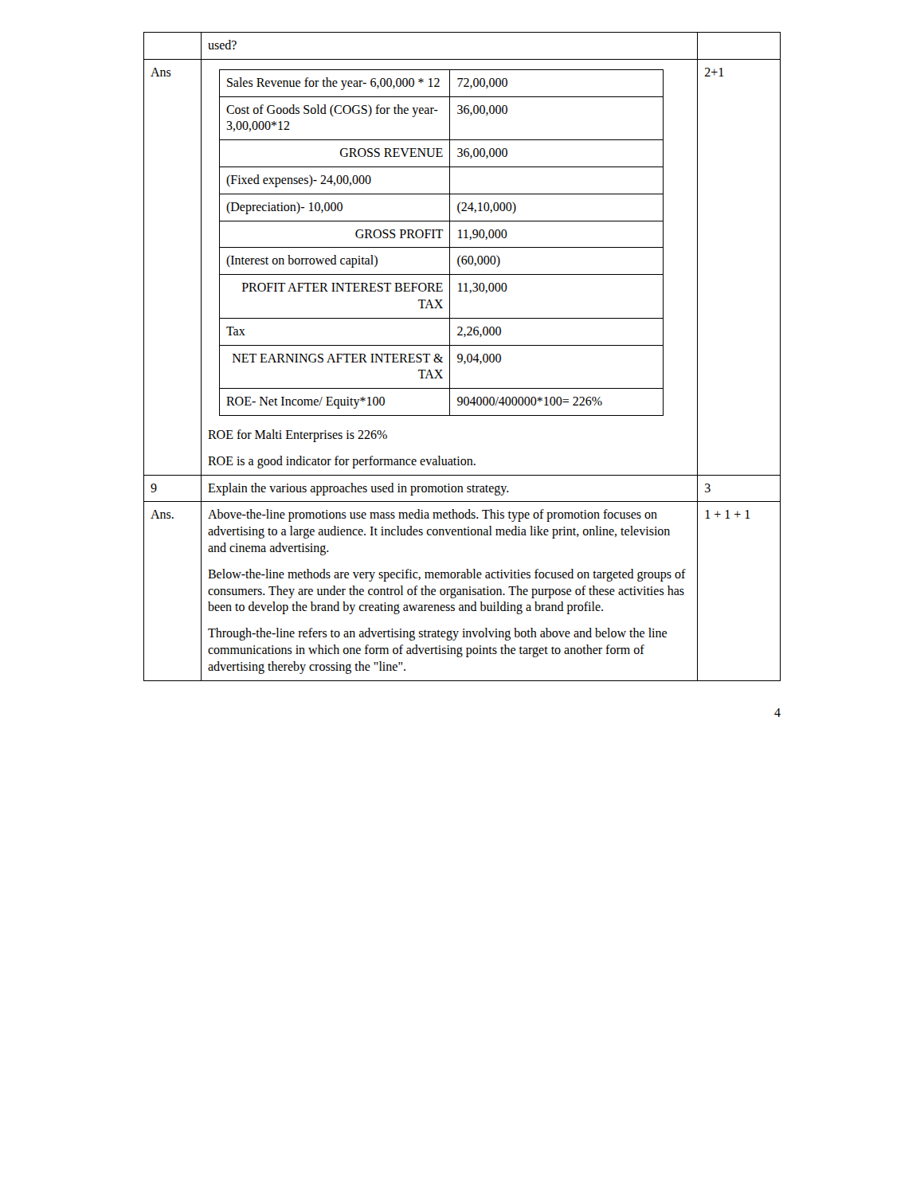| | used? | |
| Ans | / Sales Revenue for the year- 6,00,000 * 12 / 72,00,000 / / Cost of Goods Sold (COGS) for the year- 3,00,000*12 / 36,00,000 / / GROSS REVENUE / 36,00,000 / / (Fixed expenses)- 24,00,000 / / / (Depreciation)- 10,000 / (24,10,000) / / GROSS PROFIT / 11,90,000 / / (Interest on borrowed capital) / (60,000) / / PROFIT AFTER INTEREST BEFORE TAX / 11,30,000 / / Tax / 2,26,000 / / NET EARNINGS AFTER INTEREST & TAX / 9,04,000 / / ROE- Net Income/ Equity*100 / 904000/400000*100= 226% / ROE for Malti Enterprises is 226% ROE is a good indicator for performance evaluation. | 2+1 |
| 9 | Explain the various approaches used in promotion strategy. | 3 |
| Ans. | Above-the-line promotions use mass media methods. This type of promotion focuses on advertising to a large audience. It includes conventional media like print, online, television and cinema advertising. Below-the-line methods are very specific, memorable activities focused on targeted groups of consumers. They are under the control of the organisation. The purpose of these activities has been to develop the brand by creating awareness and building a brand profile. Through-the-line refers to an advertising strategy involving both above and below the line communications in which one form of advertising points the target to another form of advertising thereby crossing the "line". | 1 + 1 + 1 |
4